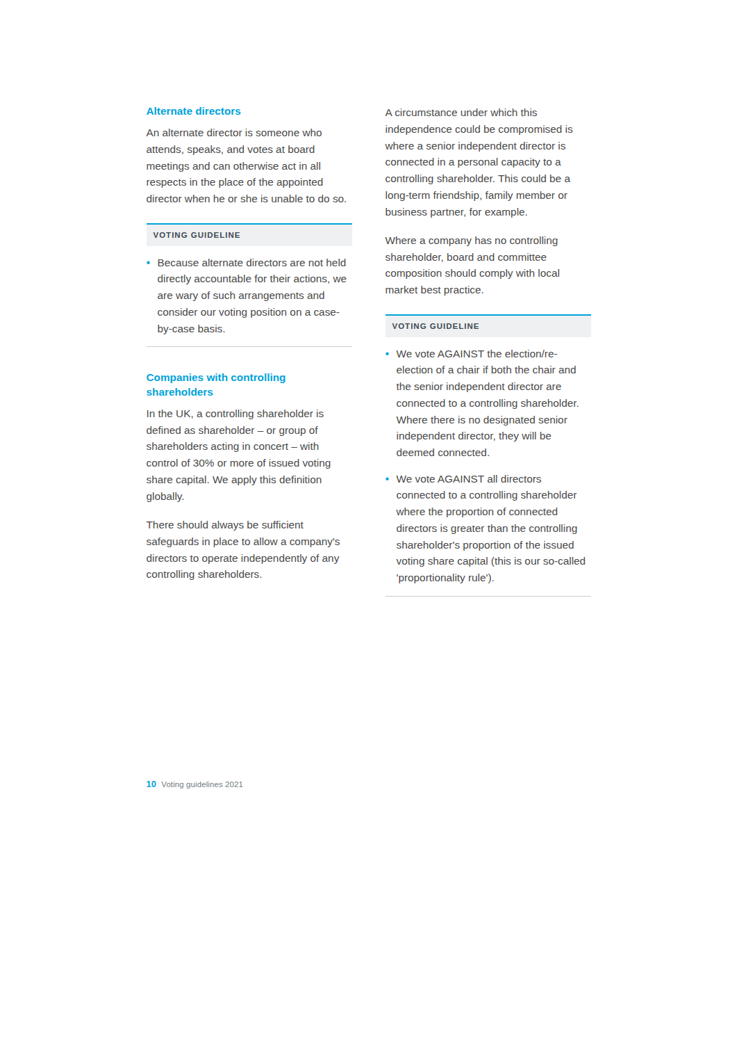Alternate directors
An alternate director is someone who attends, speaks, and votes at board meetings and can otherwise act in all respects in the place of the appointed director when he or she is unable to do so.
Voting guideline
Because alternate directors are not held directly accountable for their actions, we are wary of such arrangements and consider our voting position on a case-by-case basis.
Companies with controlling shareholders
In the UK, a controlling shareholder is defined as shareholder – or group of shareholders acting in concert – with control of 30% or more of issued voting share capital. We apply this definition globally.
There should always be sufficient safeguards in place to allow a company's directors to operate independently of any controlling shareholders.
A circumstance under which this independence could be compromised is where a senior independent director is connected in a personal capacity to a controlling shareholder. This could be a long-term friendship, family member or business partner, for example.
Where a company has no controlling shareholder, board and committee composition should comply with local market best practice.
Voting guideline
We vote AGAINST the election/re-election of a chair if both the chair and the senior independent director are connected to a controlling shareholder. Where there is no designated senior independent director, they will be deemed connected.
We vote AGAINST all directors connected to a controlling shareholder where the proportion of connected directors is greater than the controlling shareholder's proportion of the issued voting share capital (this is our so-called 'proportionality rule').
10 Voting guidelines 2021